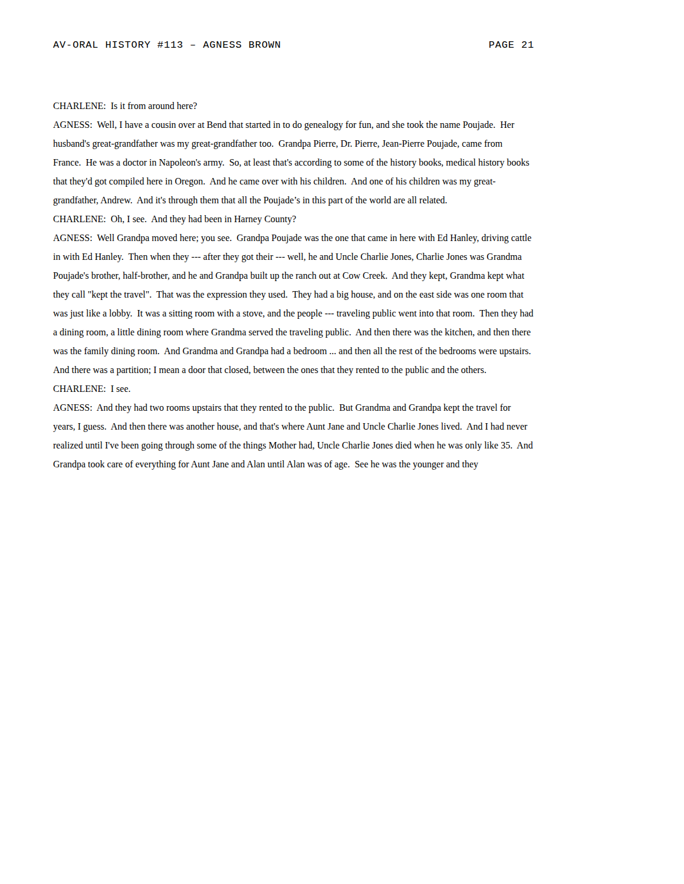AV-ORAL HISTORY #113 – AGNESS BROWN PAGE 21
CHARLENE: Is it from around here?
AGNESS: Well, I have a cousin over at Bend that started in to do genealogy for fun, and she took the name Poujade. Her husband's great-grandfather was my great-grandfather too. Grandpa Pierre, Dr. Pierre, Jean-Pierre Poujade, came from France. He was a doctor in Napoleon's army. So, at least that's according to some of the history books, medical history books that they'd got compiled here in Oregon. And he came over with his children. And one of his children was my great-grandfather, Andrew. And it's through them that all the Poujade’s in this part of the world are all related.
CHARLENE: Oh, I see. And they had been in Harney County?
AGNESS: Well Grandpa moved here; you see. Grandpa Poujade was the one that came in here with Ed Hanley, driving cattle in with Ed Hanley. Then when they --- after they got their --- well, he and Uncle Charlie Jones, Charlie Jones was Grandma Poujade's brother, half-brother, and he and Grandpa built up the ranch out at Cow Creek. And they kept, Grandma kept what they call "kept the travel". That was the expression they used. They had a big house, and on the east side was one room that was just like a lobby. It was a sitting room with a stove, and the people --- traveling public went into that room. Then they had a dining room, a little dining room where Grandma served the traveling public. And then there was the kitchen, and then there was the family dining room. And Grandma and Grandpa had a bedroom ... and then all the rest of the bedrooms were upstairs. And there was a partition; I mean a door that closed, between the ones that they rented to the public and the others.
CHARLENE: I see.
AGNESS: And they had two rooms upstairs that they rented to the public. But Grandma and Grandpa kept the travel for years, I guess. And then there was another house, and that's where Aunt Jane and Uncle Charlie Jones lived. And I had never realized until I've been going through some of the things Mother had, Uncle Charlie Jones died when he was only like 35. And Grandpa took care of everything for Aunt Jane and Alan until Alan was of age. See he was the younger and they